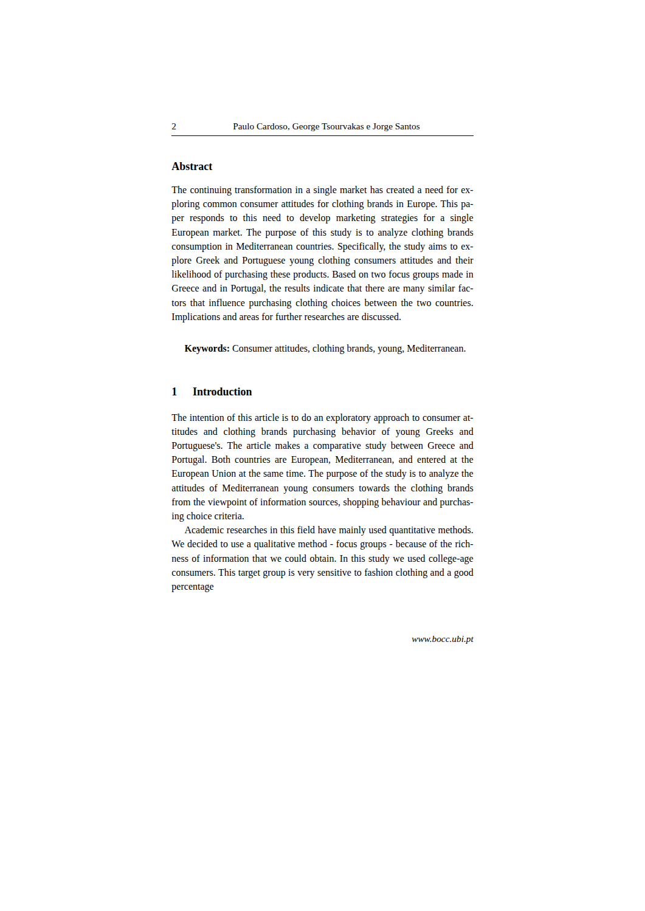2 Paulo Cardoso, George Tsourvakas e Jorge Santos
Abstract
The continuing transformation in a single market has created a need for exploring common consumer attitudes for clothing brands in Europe. This paper responds to this need to develop marketing strategies for a single European market. The purpose of this study is to analyze clothing brands consumption in Mediterranean countries. Specifically, the study aims to explore Greek and Portuguese young clothing consumers attitudes and their likelihood of purchasing these products. Based on two focus groups made in Greece and in Portugal, the results indicate that there are many similar factors that influence purchasing clothing choices between the two countries. Implications and areas for further researches are discussed.
Keywords: Consumer attitudes, clothing brands, young, Mediterranean.
1 Introduction
The intention of this article is to do an exploratory approach to consumer attitudes and clothing brands purchasing behavior of young Greeks and Portuguese's. The article makes a comparative study between Greece and Portugal. Both countries are European, Mediterranean, and entered at the European Union at the same time. The purpose of the study is to analyze the attitudes of Mediterranean young consumers towards the clothing brands from the viewpoint of information sources, shopping behaviour and purchasing choice criteria.
Academic researches in this field have mainly used quantitative methods. We decided to use a qualitative method - focus groups - because of the richness of information that we could obtain. In this study we used college-age consumers. This target group is very sensitive to fashion clothing and a good percentage
www.bocc.ubi.pt